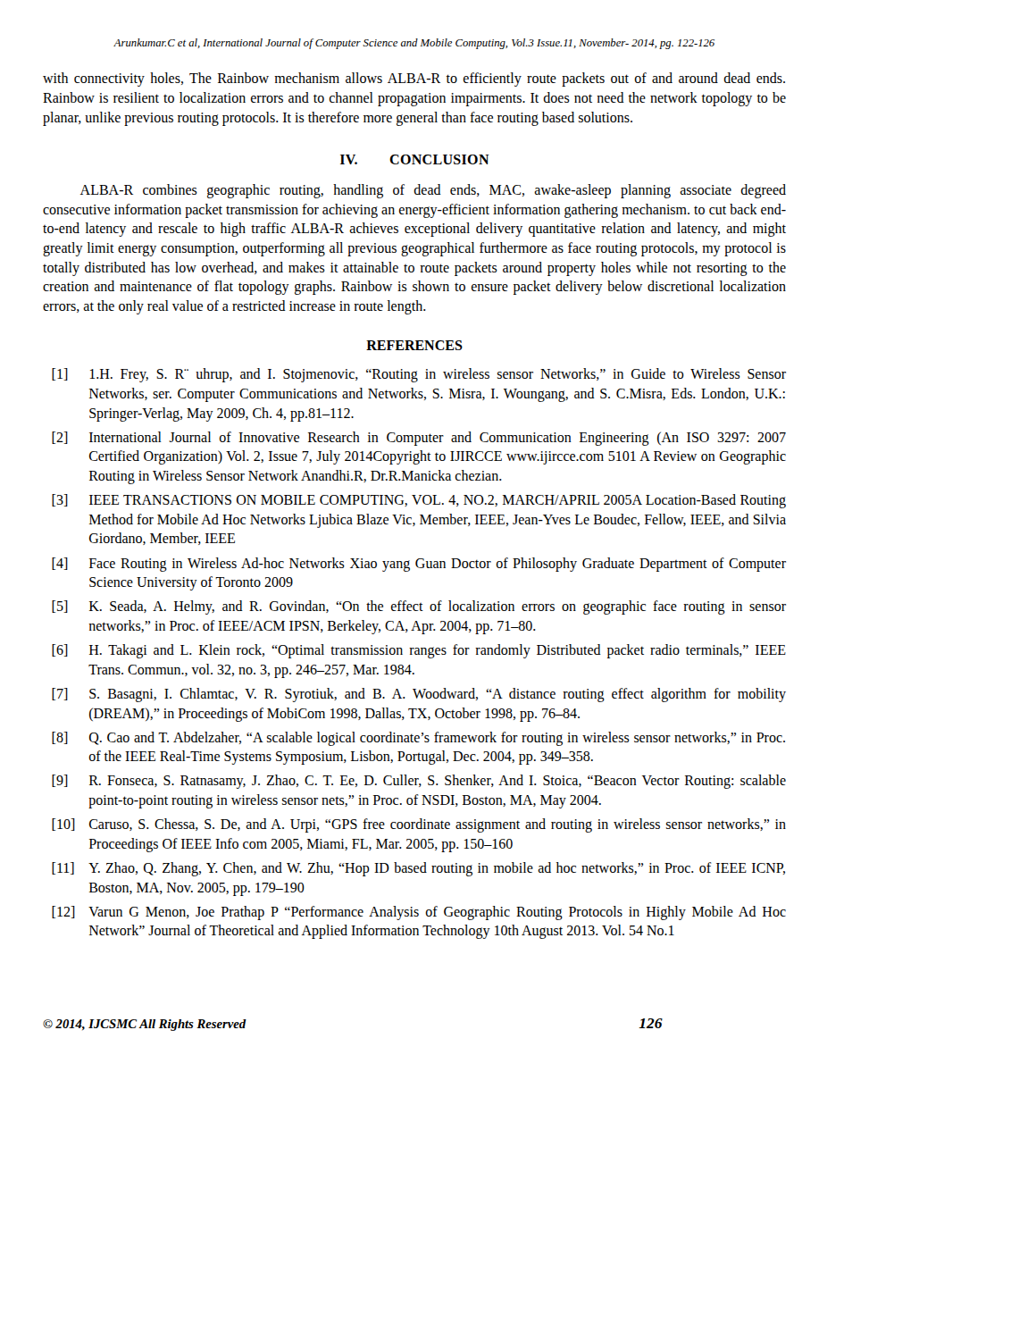Arunkumar.C et al, International Journal of Computer Science and Mobile Computing, Vol.3 Issue.11, November- 2014, pg. 122-126
with connectivity holes, The Rainbow mechanism allows ALBA-R to efficiently route packets out of and around dead ends. Rainbow is resilient to localization errors and to channel propagation impairments. It does not need the network topology to be planar, unlike previous routing protocols. It is therefore more general than face routing based solutions.
IV. CONCLUSION
ALBA-R combines geographic routing, handling of dead ends, MAC, awake-asleep planning associate degreed consecutive information packet transmission for achieving an energy-efficient information gathering mechanism. to cut back end-to-end latency and rescale to high traffic ALBA-R achieves exceptional delivery quantitative relation and latency, and might greatly limit energy consumption, outperforming all previous geographical furthermore as face routing protocols, my protocol is totally distributed has low overhead, and makes it attainable to route packets around property holes while not resorting to the creation and maintenance of flat topology graphs. Rainbow is shown to ensure packet delivery below discretional localization errors, at the only real value of a restricted increase in route length.
REFERENCES
[1] 1.H. Frey, S. R¨ uhrup, and I. Stojmenovic, “Routing in wireless sensor Networks,” in Guide to Wireless Sensor Networks, ser. Computer Communications and Networks, S. Misra, I. Woungang, and S. C.Misra, Eds. London, U.K.: Springer-Verlag, May 2009, Ch. 4, pp.81–112.
[2] International Journal of Innovative Research in Computer and Communication Engineering (An ISO 3297: 2007 Certified Organization) Vol. 2, Issue 7, July 2014Copyright to IJIRCCE www.ijircce.com 5101 A Review on Geographic Routing in Wireless Sensor Network Anandhi.R, Dr.R.Manicka chezian.
[3] IEEE TRANSACTIONS ON MOBILE COMPUTING, VOL. 4, NO.2, MARCH/APRIL 2005A Location-Based Routing Method for Mobile Ad Hoc Networks Ljubica Blaze Vic, Member, IEEE, Jean-Yves Le Boudec, Fellow, IEEE, and Silvia Giordano, Member, IEEE
[4] Face Routing in Wireless Ad-hoc Networks Xiao yang Guan Doctor of Philosophy Graduate Department of Computer Science University of Toronto 2009
[5] K. Seada, A. Helmy, and R. Govindan, “On the effect of localization errors on geographic face routing in sensor networks,” in Proc. of IEEE/ACM IPSN, Berkeley, CA, Apr. 2004, pp. 71–80.
[6] H. Takagi and L. Klein rock, “Optimal transmission ranges for randomly Distributed packet radio terminals,” IEEE Trans. Commun., vol. 32, no. 3, pp. 246–257, Mar. 1984.
[7] S. Basagni, I. Chlamtac, V. R. Syrotiuk, and B. A. Woodward, “A distance routing effect algorithm for mobility (DREAM),” in Proceedings of MobiCom 1998, Dallas, TX, October 1998, pp. 76–84.
[8] Q. Cao and T. Abdelzaher, “A scalable logical coordinate’s framework for routing in wireless sensor networks,” in Proc. of the IEEE Real-Time Systems Symposium, Lisbon, Portugal, Dec. 2004, pp. 349–358.
[9] R. Fonseca, S. Ratnasamy, J. Zhao, C. T. Ee, D. Culler, S. Shenker, And I. Stoica, “Beacon Vector Routing: scalable point-to-point routing in wireless sensor nets,” in Proc. of NSDI, Boston, MA, May 2004.
[10] Caruso, S. Chessa, S. De, and A. Urpi, “GPS free coordinate assignment and routing in wireless sensor networks,” in Proceedings Of IEEE Info com 2005, Miami, FL, Mar. 2005, pp. 150–160
[11] Y. Zhao, Q. Zhang, Y. Chen, and W. Zhu, “Hop ID based routing in mobile ad hoc networks,” in Proc. of IEEE ICNP, Boston, MA, Nov. 2005, pp. 179–190
[12] Varun G Menon, Joe Prathap P “Performance Analysis of Geographic Routing Protocols in Highly Mobile Ad Hoc Network” Journal of Theoretical and Applied Information Technology 10th August 2013. Vol. 54 No.1
© 2014, IJCSMC All Rights Reserved 126